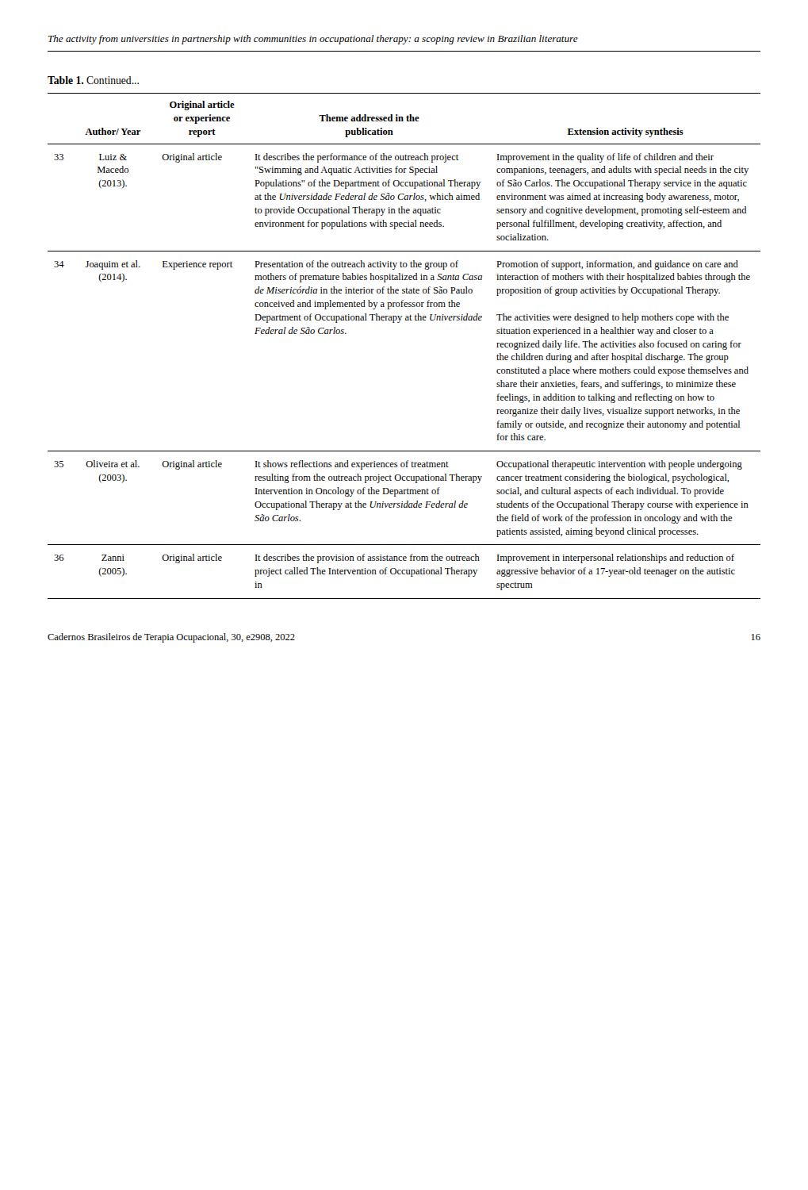The activity from universities in partnership with communities in occupational therapy: a scoping review in Brazilian literature
Table 1. Continued...
| | Author/ Year | Original article or experience report | Theme addressed in the publication | Extension activity synthesis |
| --- | --- | --- | --- | --- |
| 33 | Luiz & Macedo (2013). | Original article | It describes the performance of the outreach project "Swimming and Aquatic Activities for Special Populations" of the Department of Occupational Therapy at the Universidade Federal de São Carlos , which aimed to provide Occupational Therapy in the aquatic environment for populations with special needs. | Improvement in the quality of life of children and their companions, teenagers, and adults with special needs in the city of São Carlos. The Occupational Therapy service in the aquatic environment was aimed at increasing body awareness, motor, sensory and cognitive development, promoting self-esteem and personal fulfillment, developing creativity, affection, and socialization. |
| 34 | Joaquim et al. (2014). | Experience report | Presentation of the outreach activity to the group of mothers of premature babies hospitalized in a Santa Casa de Misericórdia in the interior of the state of São Paulo conceived and implemented by a professor from the Department of Occupational Therapy at the Universidade Federal de São Carlos . | Promotion of support, information, and guidance on care and interaction of mothers with their hospitalized babies through the proposition of group activities by Occupational Therapy. The activities were designed to help mothers cope with the situation experienced in a healthier way and closer to a recognized daily life. The activities also focused on caring for the children during and after hospital discharge. The group constituted a place where mothers could expose themselves and share their anxieties, fears, and sufferings, to minimize these feelings, in addition to talking and reflecting on how to reorganize their daily lives, visualize support networks, in the family or outside, and recognize their autonomy and potential for this care. |
| 35 | Oliveira et al. (2003). | Original article | It shows reflections and experiences of treatment resulting from the outreach project Occupational Therapy Intervention in Oncology of the Department of Occupational Therapy at the Universidade Federal de São Carlos . | Occupational therapeutic intervention with people undergoing cancer treatment considering the biological, psychological, social, and cultural aspects of each individual. To provide students of the Occupational Therapy course with experience in the field of work of the profession in oncology and with the patients assisted, aiming beyond clinical processes. |
| 36 | Zanni (2005). | Original article | It describes the provision of assistance from the outreach project called The Intervention of Occupational Therapy in | Improvement in interpersonal relationships and reduction of aggressive behavior of a 17-year-old teenager on the autistic spectrum |
Cadernos Brasileiros de Terapia Ocupacional, 30, e2908, 2022 16